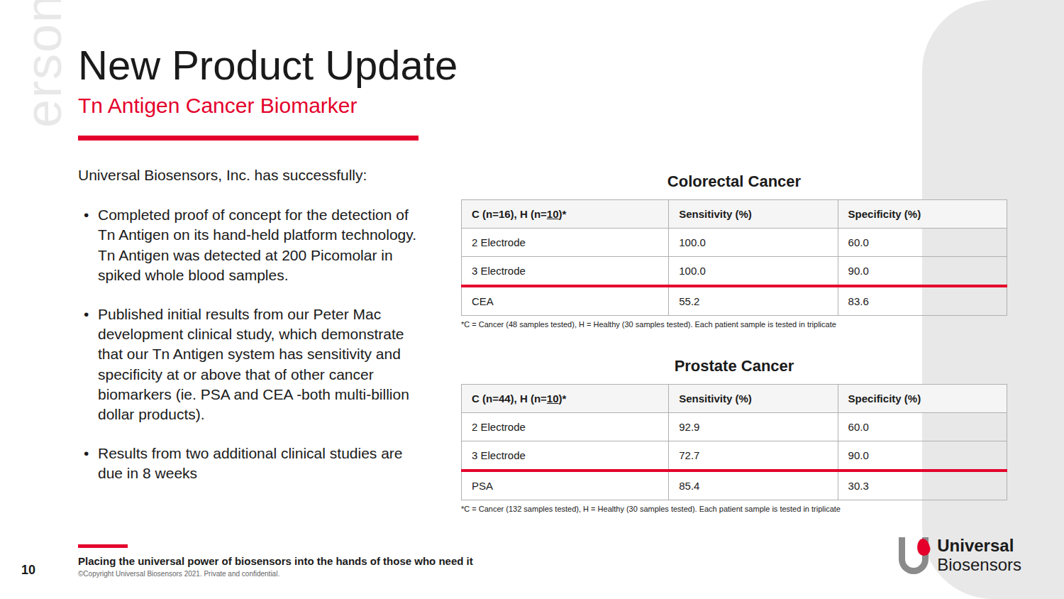ersonal use only
New Product Update
Tn Antigen Cancer Biomarker
Universal Biosensors, Inc. has successfully:
Completed proof of concept for the detection of Tn Antigen on its hand-held platform technology. Tn Antigen was detected at 200 Picomolar in spiked whole blood samples.
Published initial results from our Peter Mac development clinical study, which demonstrate that our Tn Antigen system has sensitivity and specificity at or above that of other cancer biomarkers (ie. PSA and CEA -both multi-billion dollar products).
Results from two additional clinical studies are due in 8 weeks
Colorectal Cancer
| C (n=16), H (n= 10 )* | Sensitivity (%) | Specificity (%) |
| --- | --- | --- |
| 2 Electrode | 100.0 | 60.0 |
| 3 Electrode | 100.0 | 90.0 |
| CEA | 55.2 | 83.6 |
*C = Cancer (48 samples tested), H = Healthy (30 samples tested). Each patient sample is tested in triplicate
Prostate Cancer
| C (n=44), H (n= 10 )* | Sensitivity (%) | Specificity (%) |
| --- | --- | --- |
| 2 Electrode | 92.9 | 60.0 |
| 3 Electrode | 72.7 | 90.0 |
| PSA | 85.4 | 30.3 |
*C = Cancer (132 samples tested), H = Healthy (30 samples tested). Each patient sample is tested in triplicate
10
Placing the universal power of biosensors into the hands of those who need it
©Copyright Universal Biosensors 2021. Private and confidential.
Universal
Biosensors